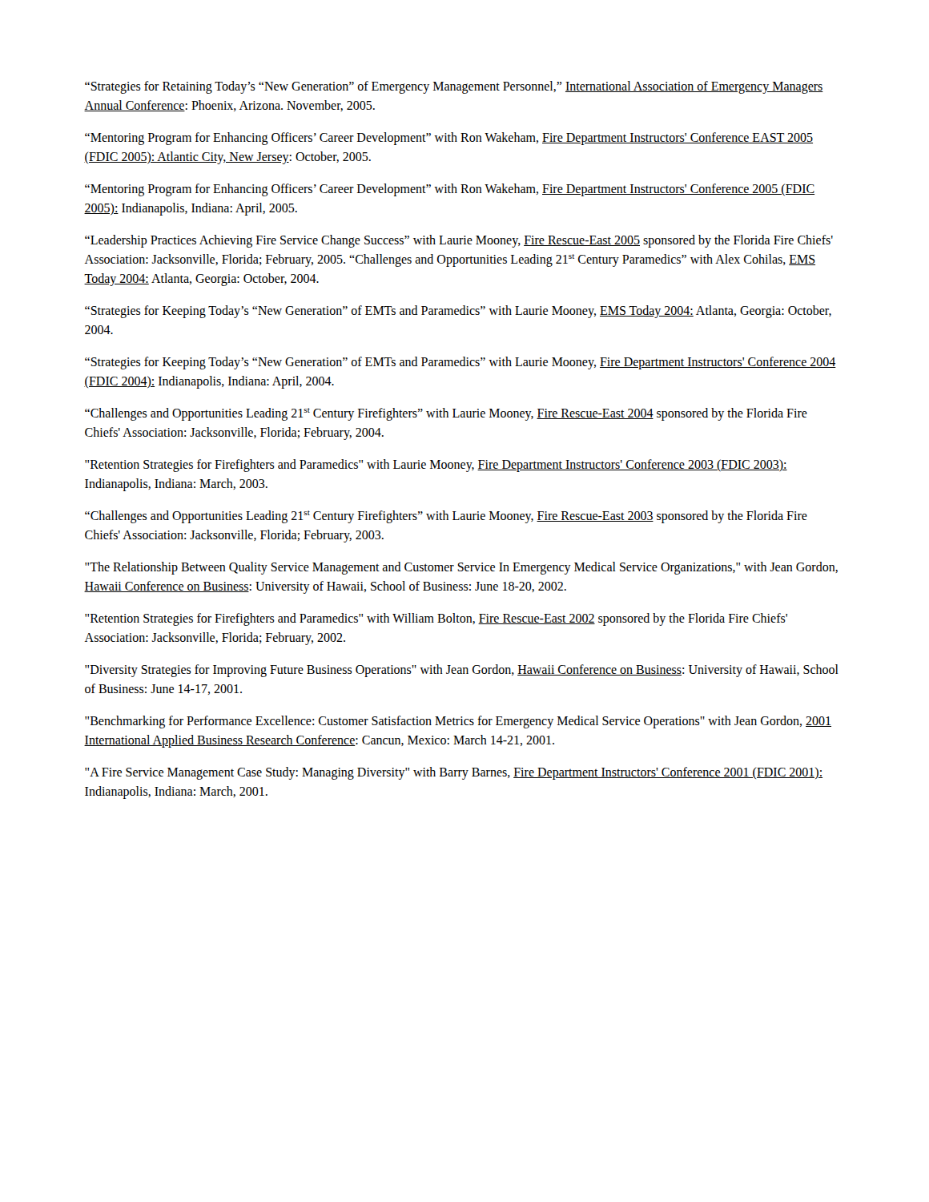“Strategies for Retaining Today’s “New Generation” of Emergency Management Personnel,” International Association of Emergency Managers Annual Conference: Phoenix, Arizona. November, 2005.
“Mentoring Program for Enhancing Officers’ Career Development” with Ron Wakeham, Fire Department Instructors' Conference EAST 2005 (FDIC 2005): Atlantic City, New Jersey: October, 2005.
“Mentoring Program for Enhancing Officers’ Career Development” with Ron Wakeham, Fire Department Instructors' Conference 2005 (FDIC 2005): Indianapolis, Indiana: April, 2005.
“Leadership Practices Achieving Fire Service Change Success” with Laurie Mooney, Fire Rescue-East 2005 sponsored by the Florida Fire Chiefs' Association: Jacksonville, Florida; February, 2005. “Challenges and Opportunities Leading 21st Century Paramedics” with Alex Cohilas, EMS Today 2004: Atlanta, Georgia: October, 2004.
“Strategies for Keeping Today’s “New Generation” of EMTs and Paramedics” with Laurie Mooney, EMS Today 2004: Atlanta, Georgia: October, 2004.
“Strategies for Keeping Today’s “New Generation” of EMTs and Paramedics” with Laurie Mooney, Fire Department Instructors' Conference 2004 (FDIC 2004): Indianapolis, Indiana: April, 2004.
“Challenges and Opportunities Leading 21st Century Firefighters” with Laurie Mooney, Fire Rescue-East 2004 sponsored by the Florida Fire Chiefs' Association: Jacksonville, Florida; February, 2004.
"Retention Strategies for Firefighters and Paramedics" with Laurie Mooney, Fire Department Instructors' Conference 2003 (FDIC 2003): Indianapolis, Indiana: March, 2003.
“Challenges and Opportunities Leading 21st Century Firefighters” with Laurie Mooney, Fire Rescue-East 2003 sponsored by the Florida Fire Chiefs' Association: Jacksonville, Florida; February, 2003.
"The Relationship Between Quality Service Management and Customer Service In Emergency Medical Service Organizations," with Jean Gordon, Hawaii Conference on Business: University of Hawaii, School of Business: June 18-20, 2002.
"Retention Strategies for Firefighters and Paramedics" with William Bolton, Fire Rescue-East 2002 sponsored by the Florida Fire Chiefs' Association: Jacksonville, Florida; February, 2002.
"Diversity Strategies for Improving Future Business Operations" with Jean Gordon, Hawaii Conference on Business: University of Hawaii, School of Business: June 14-17, 2001.
"Benchmarking for Performance Excellence: Customer Satisfaction Metrics for Emergency Medical Service Operations" with Jean Gordon, 2001 International Applied Business Research Conference: Cancun, Mexico: March 14-21, 2001.
"A Fire Service Management Case Study: Managing Diversity" with Barry Barnes, Fire Department Instructors' Conference 2001 (FDIC 2001): Indianapolis, Indiana: March, 2001.